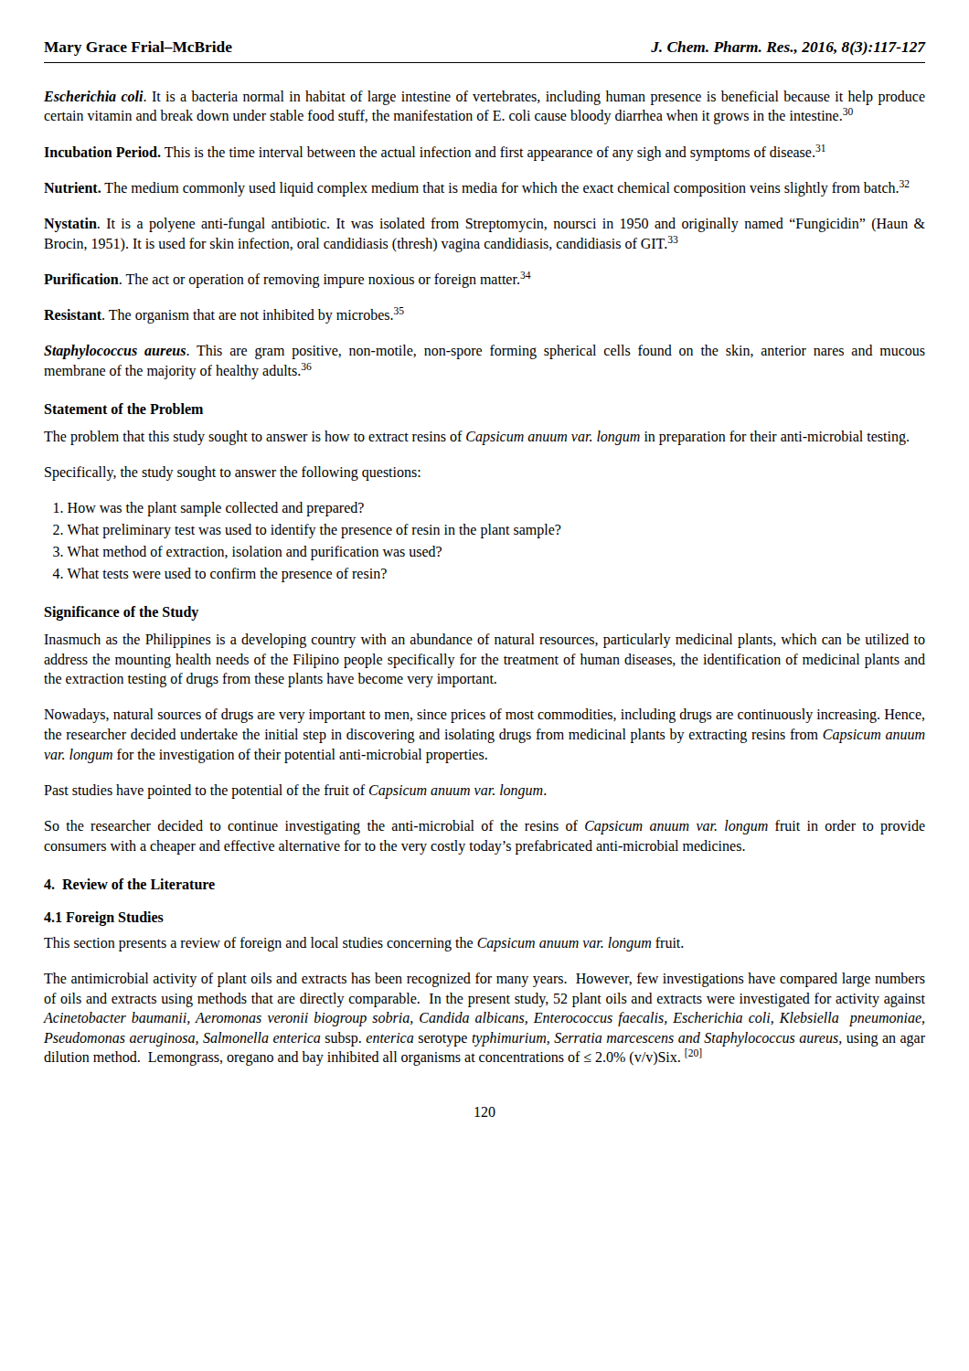Mary Grace Frial–McBride J. Chem. Pharm. Res., 2016, 8(3):117-127
Escherichia coli. It is a bacteria normal in habitat of large intestine of vertebrates, including human presence is beneficial because it help produce certain vitamin and break down under stable food stuff, the manifestation of E. coli cause bloody diarrhea when it grows in the intestine.30
Incubation Period. This is the time interval between the actual infection and first appearance of any sigh and symptoms of disease.31
Nutrient. The medium commonly used liquid complex medium that is media for which the exact chemical composition veins slightly from batch.32
Nystatin. It is a polyene anti-fungal antibiotic. It was isolated from Streptomycin, noursci in 1950 and originally named “Fungicidin” (Haun & Brocin, 1951). It is used for skin infection, oral candidiasis (thresh) vagina candidiasis, candidiasis of GIT.33
Purification. The act or operation of removing impure noxious or foreign matter.34
Resistant. The organism that are not inhibited by microbes.35
Staphylococcus aureus. This are gram positive, non-motile, non-spore forming spherical cells found on the skin, anterior nares and mucous membrane of the majority of healthy adults.36
Statement of the Problem
The problem that this study sought to answer is how to extract resins of Capsicum anuum var. longum in preparation for their anti-microbial testing.
Specifically, the study sought to answer the following questions:
How was the plant sample collected and prepared?
What preliminary test was used to identify the presence of resin in the plant sample?
What method of extraction, isolation and purification was used?
What tests were used to confirm the presence of resin?
Significance of the Study
Inasmuch as the Philippines is a developing country with an abundance of natural resources, particularly medicinal plants, which can be utilized to address the mounting health needs of the Filipino people specifically for the treatment of human diseases, the identification of medicinal plants and the extraction testing of drugs from these plants have become very important.
Nowadays, natural sources of drugs are very important to men, since prices of most commodities, including drugs are continuously increasing. Hence, the researcher decided undertake the initial step in discovering and isolating drugs from medicinal plants by extracting resins from Capsicum anuum var. longum for the investigation of their potential anti-microbial properties.
Past studies have pointed to the potential of the fruit of Capsicum anuum var. longum.
So the researcher decided to continue investigating the anti-microbial of the resins of Capsicum anuum var. longum fruit in order to provide consumers with a cheaper and effective alternative for to the very costly today’s prefabricated anti-microbial medicines.
4. Review of the Literature
4.1 Foreign Studies
This section presents a review of foreign and local studies concerning the Capsicum anuum var. longum fruit.
The antimicrobial activity of plant oils and extracts has been recognized for many years. However, few investigations have compared large numbers of oils and extracts using methods that are directly comparable. In the present study, 52 plant oils and extracts were investigated for activity against Acinetobacter baumanii, Aeromonas veronii biogroup sobria, Candida albicans, Enterococcus faecalis, Escherichia coli, Klebsiella pneumoniae, Pseudomonas aeruginosa, Salmonella enterica subsp. enterica serotype typhimurium, Serratia marcescens and Staphylococcus aureus, using an agar dilution method. Lemongrass, oregano and bay inhibited all organisms at concentrations of ≤ 2.0% (v/v)Six. [20]
120